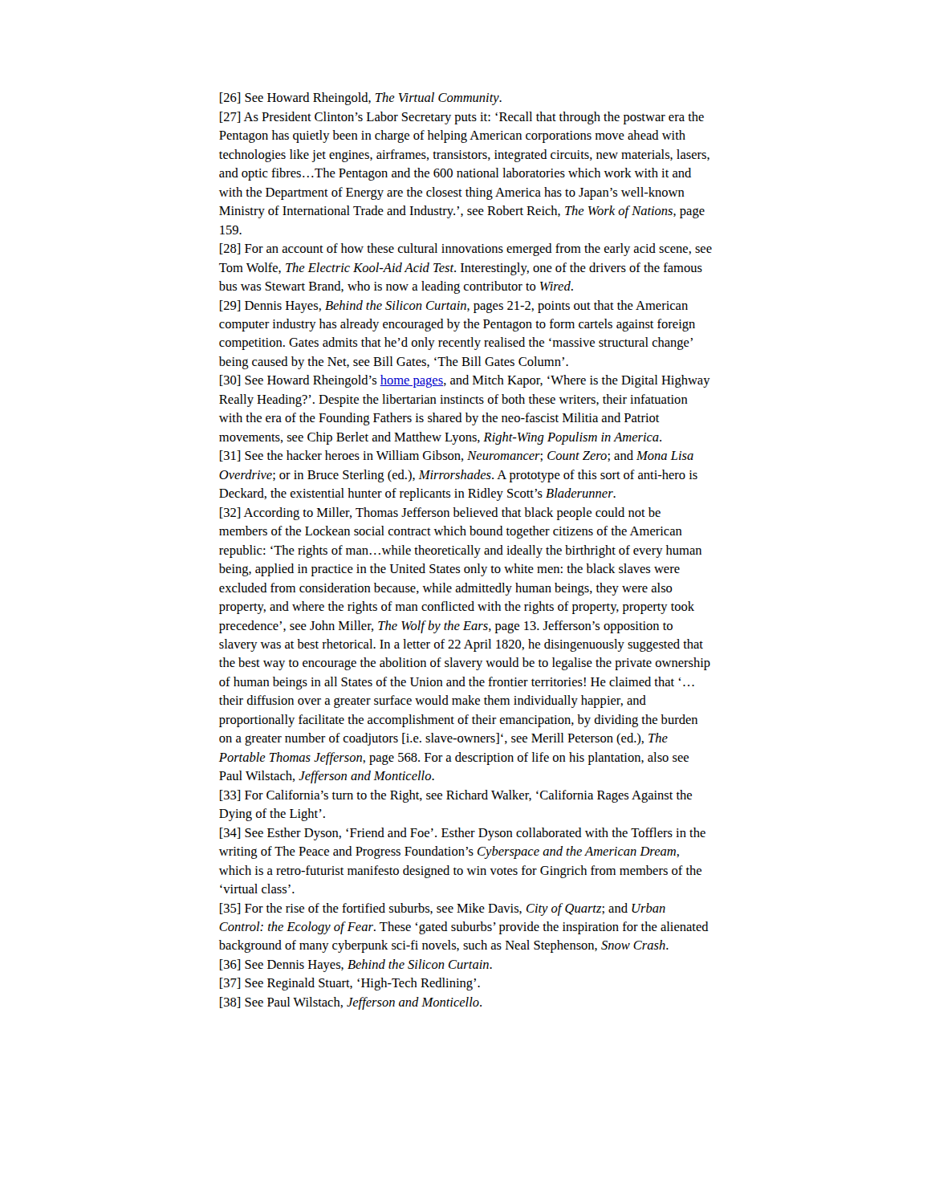[26] See Howard Rheingold, The Virtual Community.
[27] As President Clinton’s Labor Secretary puts it: ‘Recall that through the postwar era the Pentagon has quietly been in charge of helping American corporations move ahead with technologies like jet engines, airframes, transistors, integrated circuits, new materials, lasers, and optic fibres…The Pentagon and the 600 national laboratories which work with it and with the Department of Energy are the closest thing America has to Japan’s well-known Ministry of International Trade and Industry.’, see Robert Reich, The Work of Nations, page 159.
[28] For an account of how these cultural innovations emerged from the early acid scene, see Tom Wolfe, The Electric Kool-Aid Acid Test. Interestingly, one of the drivers of the famous bus was Stewart Brand, who is now a leading contributor to Wired.
[29] Dennis Hayes, Behind the Silicon Curtain, pages 21-2, points out that the American computer industry has already encouraged by the Pentagon to form cartels against foreign competition. Gates admits that he’d only recently realised the ‘massive structural change’ being caused by the Net, see Bill Gates, ‘The Bill Gates Column’.
[30] See Howard Rheingold’s home pages, and Mitch Kapor, ‘Where is the Digital Highway Really Heading?’. Despite the libertarian instincts of both these writers, their infatuation with the era of the Founding Fathers is shared by the neo-fascist Militia and Patriot movements, see Chip Berlet and Matthew Lyons, Right-Wing Populism in America.
[31] See the hacker heroes in William Gibson, Neuromancer; Count Zero; and Mona Lisa Overdrive; or in Bruce Sterling (ed.), Mirrorshades. A prototype of this sort of anti-hero is Deckard, the existential hunter of replicants in Ridley Scott’s Bladerunner.
[32] According to Miller, Thomas Jefferson believed that black people could not be members of the Lockean social contract which bound together citizens of the American republic: ‘The rights of man…while theoretically and ideally the birthright of every human being, applied in practice in the United States only to white men: the black slaves were excluded from consideration because, while admittedly human beings, they were also property, and where the rights of man conflicted with the rights of property, property took precedence’, see John Miller, The Wolf by the Ears, page 13. Jefferson’s opposition to slavery was at best rhetorical. In a letter of 22 April 1820, he disingenuously suggested that the best way to encourage the abolition of slavery would be to legalise the private ownership of human beings in all States of the Union and the frontier territories! He claimed that ‘…their diffusion over a greater surface would make them individually happier, and proportionally facilitate the accomplishment of their emancipation, by dividing the burden on a greater number of coadjutors [i.e. slave-owners]‘, see Merill Peterson (ed.), The Portable Thomas Jefferson, page 568. For a description of life on his plantation, also see Paul Wilstach, Jefferson and Monticello.
[33] For California’s turn to the Right, see Richard Walker, ‘California Rages Against the Dying of the Light’.
[34] See Esther Dyson, ‘Friend and Foe’. Esther Dyson collaborated with the Tofflers in the writing of The Peace and Progress Foundation’s Cyberspace and the American Dream, which is a retro-futurist manifesto designed to win votes for Gingrich from members of the ‘virtual class’.
[35] For the rise of the fortified suburbs, see Mike Davis, City of Quartz; and Urban Control: the Ecology of Fear. These ‘gated suburbs’ provide the inspiration for the alienated background of many cyberpunk sci-fi novels, such as Neal Stephenson, Snow Crash.
[36] See Dennis Hayes, Behind the Silicon Curtain.
[37] See Reginald Stuart, ‘High-Tech Redlining’.
[38] See Paul Wilstach, Jefferson and Monticello.